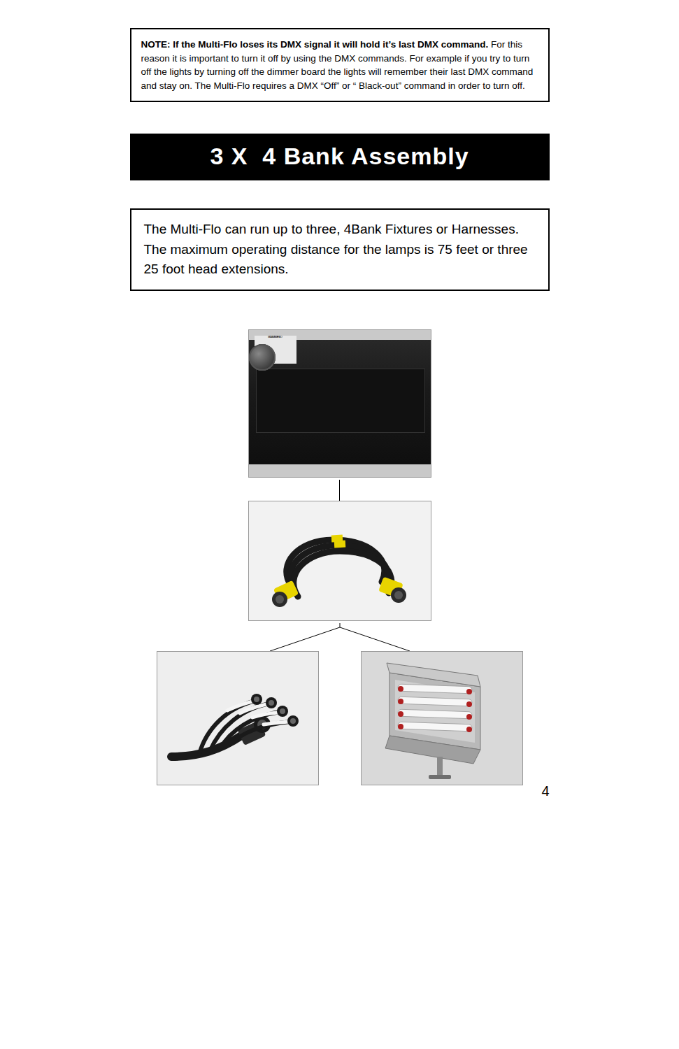NOTE: If the Multi-Flo loses its DMX signal it will hold it’s last DMX command. For this reason it is important to turn it off by using the DMX commands. For example if you try to turn off the lights by turning off the dimmer board the lights will remember their last DMX command and stay on. The Multi-Flo requires a DMX “Off” or “ Black-out” command in order to turn off.
3 X 4 Bank Assembly
The Multi-Flo can run up to three, 4Bank Fixtures or Harnesses. The maximum operating distance for the lamps is 75 feet or three 25 foot head extensions.
MULTI-FLO
DIMMER
4